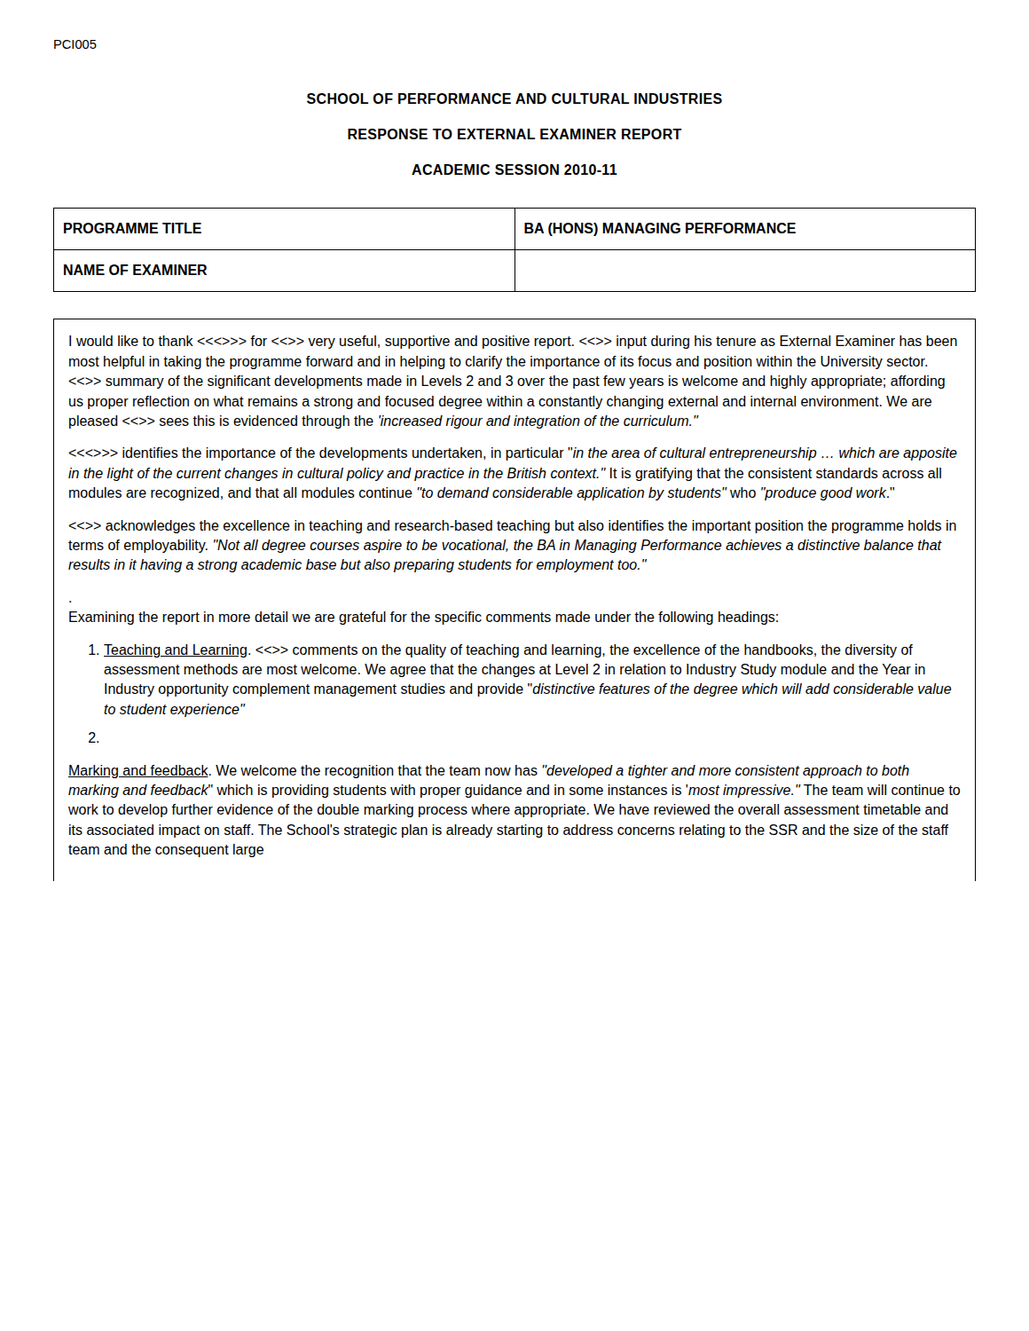PCI005
SCHOOL OF PERFORMANCE AND CULTURAL INDUSTRIES
RESPONSE TO EXTERNAL EXAMINER REPORT
ACADEMIC SESSION 2010-11
| PROGRAMME TITLE | BA (HONS) MANAGING PERFORMANCE |
| NAME OF EXAMINER | |
I would like to thank <<<>>> for <<>> very useful, supportive and positive report. <<>> input during his tenure as External Examiner has been most helpful in taking the programme forward and in helping to clarify the importance of its focus and position within the University sector. <<>> summary of the significant developments made in Levels 2 and 3 over the past few years is welcome and highly appropriate; affording us proper reflection on what remains a strong and focused degree within a constantly changing external and internal environment. We are pleased <<>> sees this is evidenced through the 'increased rigour and integration of the curriculum."
<<<>>> identifies the importance of the developments undertaken, in particular "in the area of cultural entrepreneurship … which are apposite in the light of the current changes in cultural policy and practice in the British context." It is gratifying that the consistent standards across all modules are recognized, and that all modules continue "to demand considerable application by students" who "produce good work."
<<>> acknowledges the excellence in teaching and research-based teaching but also identifies the important position the programme holds in terms of employability. "Not all degree courses aspire to be vocational, the BA in Managing Performance achieves a distinctive balance that results in it having a strong academic base but also preparing students for employment too."
.
Examining the report in more detail we are grateful for the specific comments made under the following headings:
Teaching and Learning. <<>> comments on the quality of teaching and learning, the excellence of the handbooks, the diversity of assessment methods are most welcome. We agree that the changes at Level 2 in relation to Industry Study module and the Year in Industry opportunity complement management studies and provide "distinctive features of the degree which will add considerable value to student experience"
Marking and feedback. We welcome the recognition that the team now has "developed a tighter and more consistent approach to both marking and feedback" which is providing students with proper guidance and in some instances is 'most impressive." The team will continue to work to develop further evidence of the double marking process where appropriate. We have reviewed the overall assessment timetable and its associated impact on staff. The School's strategic plan is already starting to address concerns relating to the SSR and the size of the staff team and the consequent large